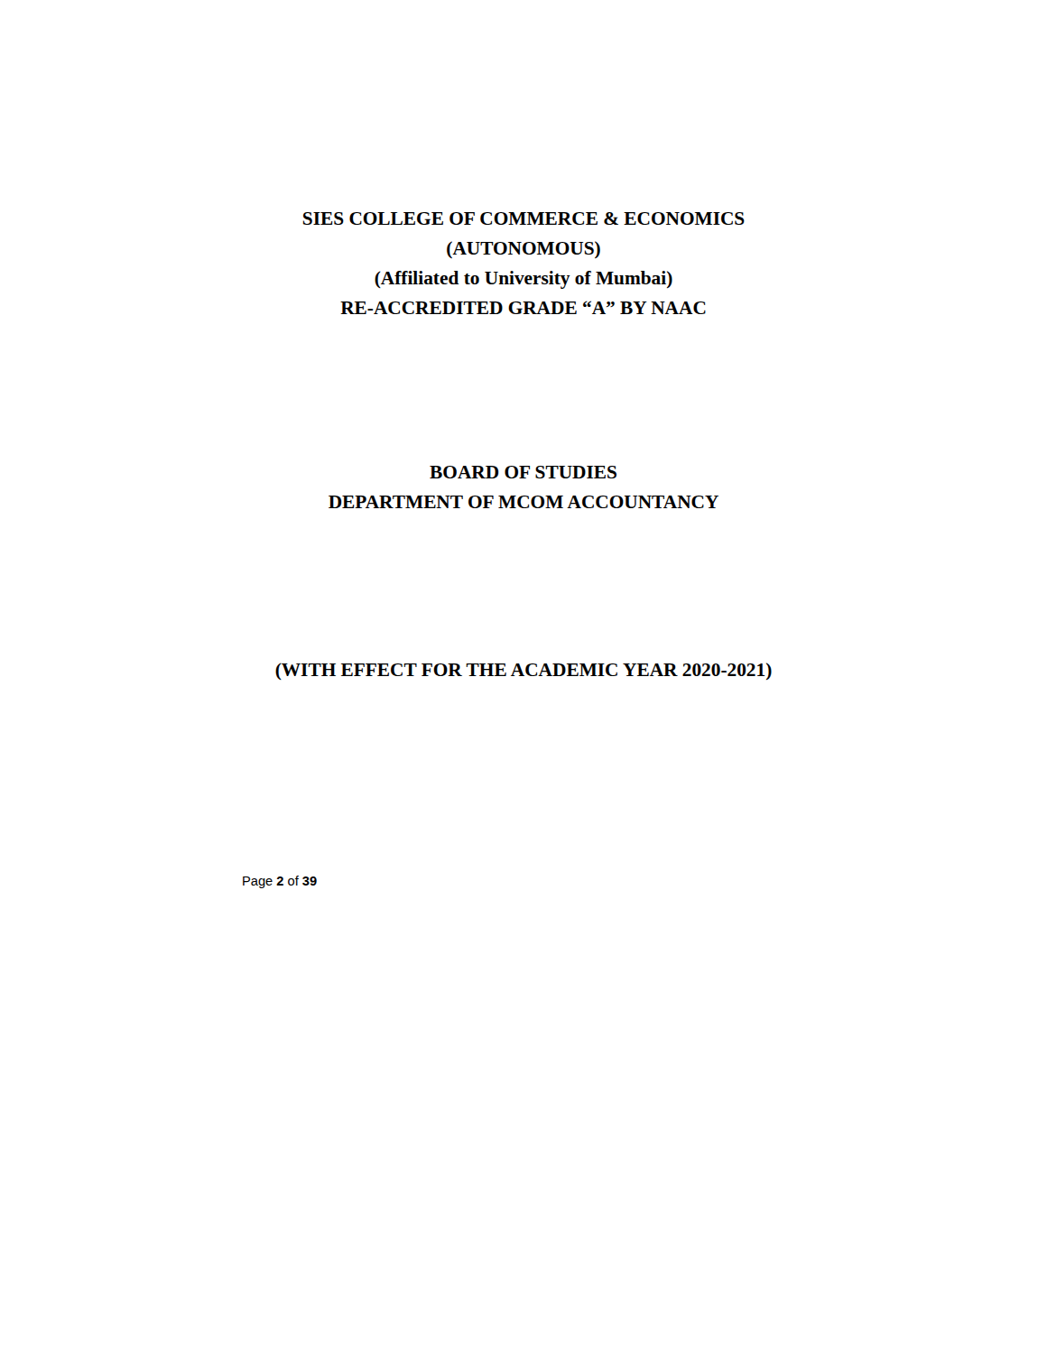SIES COLLEGE OF COMMERCE & ECONOMICS
(AUTONOMOUS)
(Affiliated to University of Mumbai)
RE-ACCREDITED GRADE “A” BY NAAC
BOARD OF STUDIES
DEPARTMENT OF MCOM ACCOUNTANCY
(WITH EFFECT FOR THE ACADEMIC YEAR 2020-2021)
Page 2 of 39